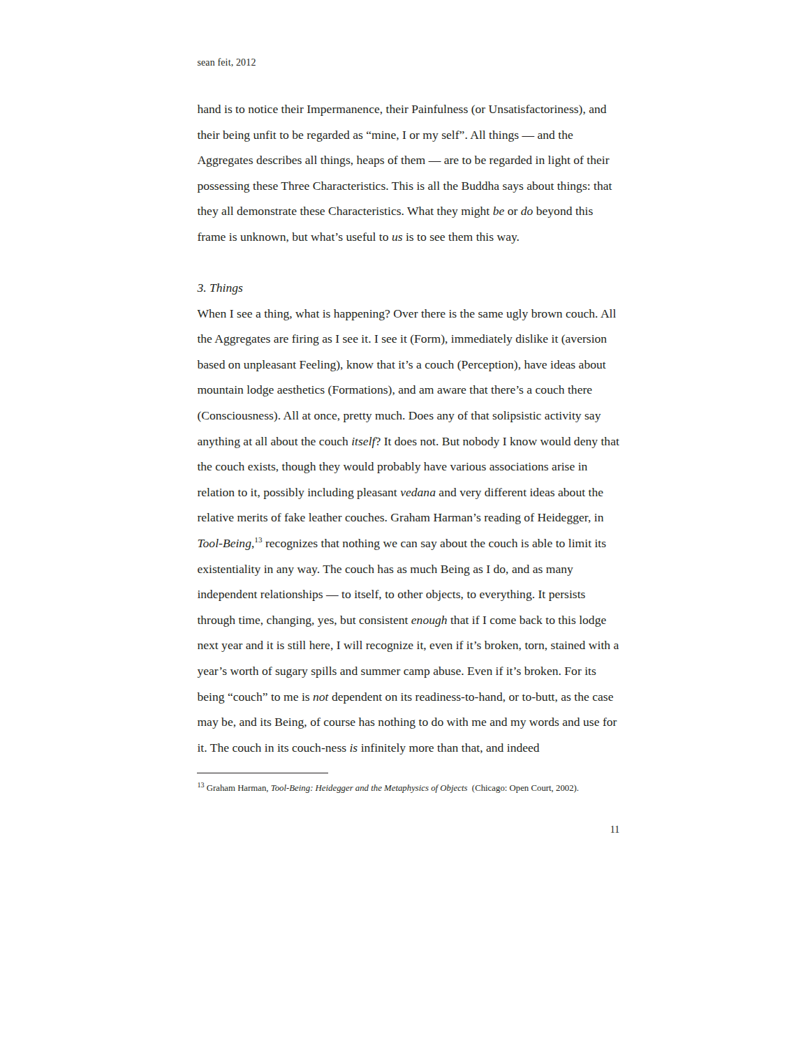sean feit, 2012
hand is to notice their Impermanence, their Painfulness (or Unsatisfactoriness), and their being unfit to be regarded as “mine, I or my self”. All things — and the Aggregates describes all things, heaps of them — are to be regarded in light of their possessing these Three Characteristics. This is all the Buddha says about things: that they all demonstrate these Characteristics. What they might be or do beyond this frame is unknown, but what’s useful to us is to see them this way.
3. Things
When I see a thing, what is happening? Over there is the same ugly brown couch. All the Aggregates are firing as I see it. I see it (Form), immediately dislike it (aversion based on unpleasant Feeling), know that it’s a couch (Perception), have ideas about mountain lodge aesthetics (Formations), and am aware that there’s a couch there (Consciousness). All at once, pretty much. Does any of that solipsistic activity say anything at all about the couch itself? It does not. But nobody I know would deny that the couch exists, though they would probably have various associations arise in relation to it, possibly including pleasant vedana and very different ideas about the relative merits of fake leather couches. Graham Harman’s reading of Heidegger, in Tool-Being,13 recognizes that nothing we can say about the couch is able to limit its existentiality in any way. The couch has as much Being as I do, and as many independent relationships — to itself, to other objects, to everything. It persists through time, changing, yes, but consistent enough that if I come back to this lodge next year and it is still here, I will recognize it, even if it’s broken, torn, stained with a year’s worth of sugary spills and summer camp abuse. Even if it’s broken. For its being “couch” to me is not dependent on its readiness-to-hand, or to-butt, as the case may be, and its Being, of course has nothing to do with me and my words and use for it. The couch in its couch-ness is infinitely more than that, and indeed
13 Graham Harman, Tool-Being: Heidegger and the Metaphysics of Objects (Chicago: Open Court, 2002).
11